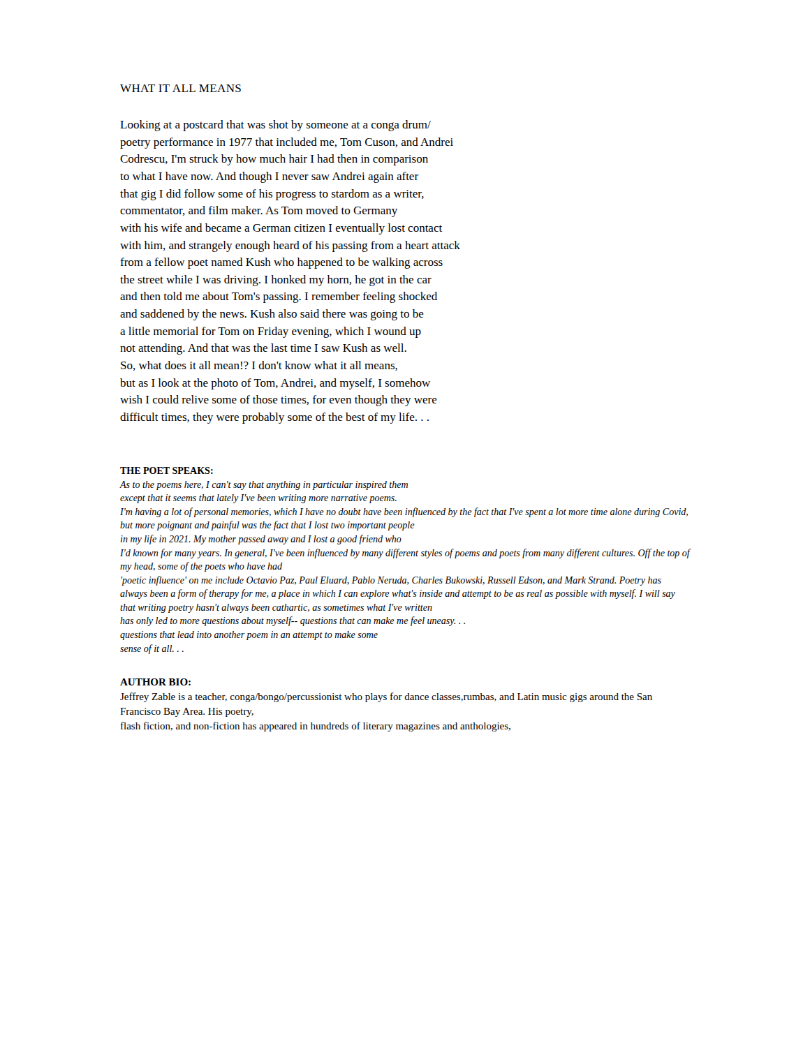WHAT IT ALL MEANS
Looking at a postcard that was shot by someone at a conga drum/
poetry performance in 1977 that included me, Tom Cuson, and Andrei
Codrescu, I'm struck by how much hair I had then in comparison
to what I have now. And though I never saw Andrei again after
that gig I did follow some of his progress to stardom as a writer,
commentator, and film maker. As Tom moved to Germany
with his wife and became a German citizen I eventually lost contact
with him, and strangely enough heard of his passing from a heart attack
from a fellow poet named Kush who happened to be walking across
the street while I was driving. I honked my horn, he got in the car
and then told me about Tom's passing. I remember feeling shocked
and saddened by the news. Kush also said there was going to be
a little memorial for Tom on Friday evening, which I wound up
not attending. And that was the last time I saw Kush as well.
So, what does it all mean!? I don't know what it all means,
but as I look at the photo of Tom, Andrei, and myself, I somehow
wish I could relive some of those times, for even though they were
difficult times, they were probably some of the best of my life. . .
THE POET SPEAKS:
As to the poems here, I can't say that anything in particular inspired them
except that it seems that lately I've been writing more narrative poems.
I'm having a lot of personal memories, which I have no doubt have been influenced by the fact that I've spent a lot more time alone during Covid,
but more poignant and painful was the fact that I lost two important people
in my life in 2021. My mother passed away and I lost a good friend who
I'd known for many years. In general, I've been influenced by many different styles of poems and poets from many different cultures. Off the top of my head, some of the poets who have had
'poetic influence' on me include Octavio Paz, Paul Eluard, Pablo Neruda, Charles Bukowski, Russell Edson, and Mark Strand. Poetry has always been a form of therapy for me, a place in which I can explore what's inside and attempt to be as real as possible with myself. I will say that writing poetry hasn't always been cathartic, as sometimes what I've written
has only led to more questions about myself-- questions that can make me feel uneasy. . .
questions that lead into another poem in an attempt to make some
sense of it all. . .
AUTHOR BIO:
Jeffrey Zable is a teacher, conga/bongo/percussionist who plays for dance classes,rumbas, and Latin music gigs around the San Francisco Bay Area. His poetry,
flash fiction, and non-fiction has appeared in hundreds of literary magazines and anthologies,